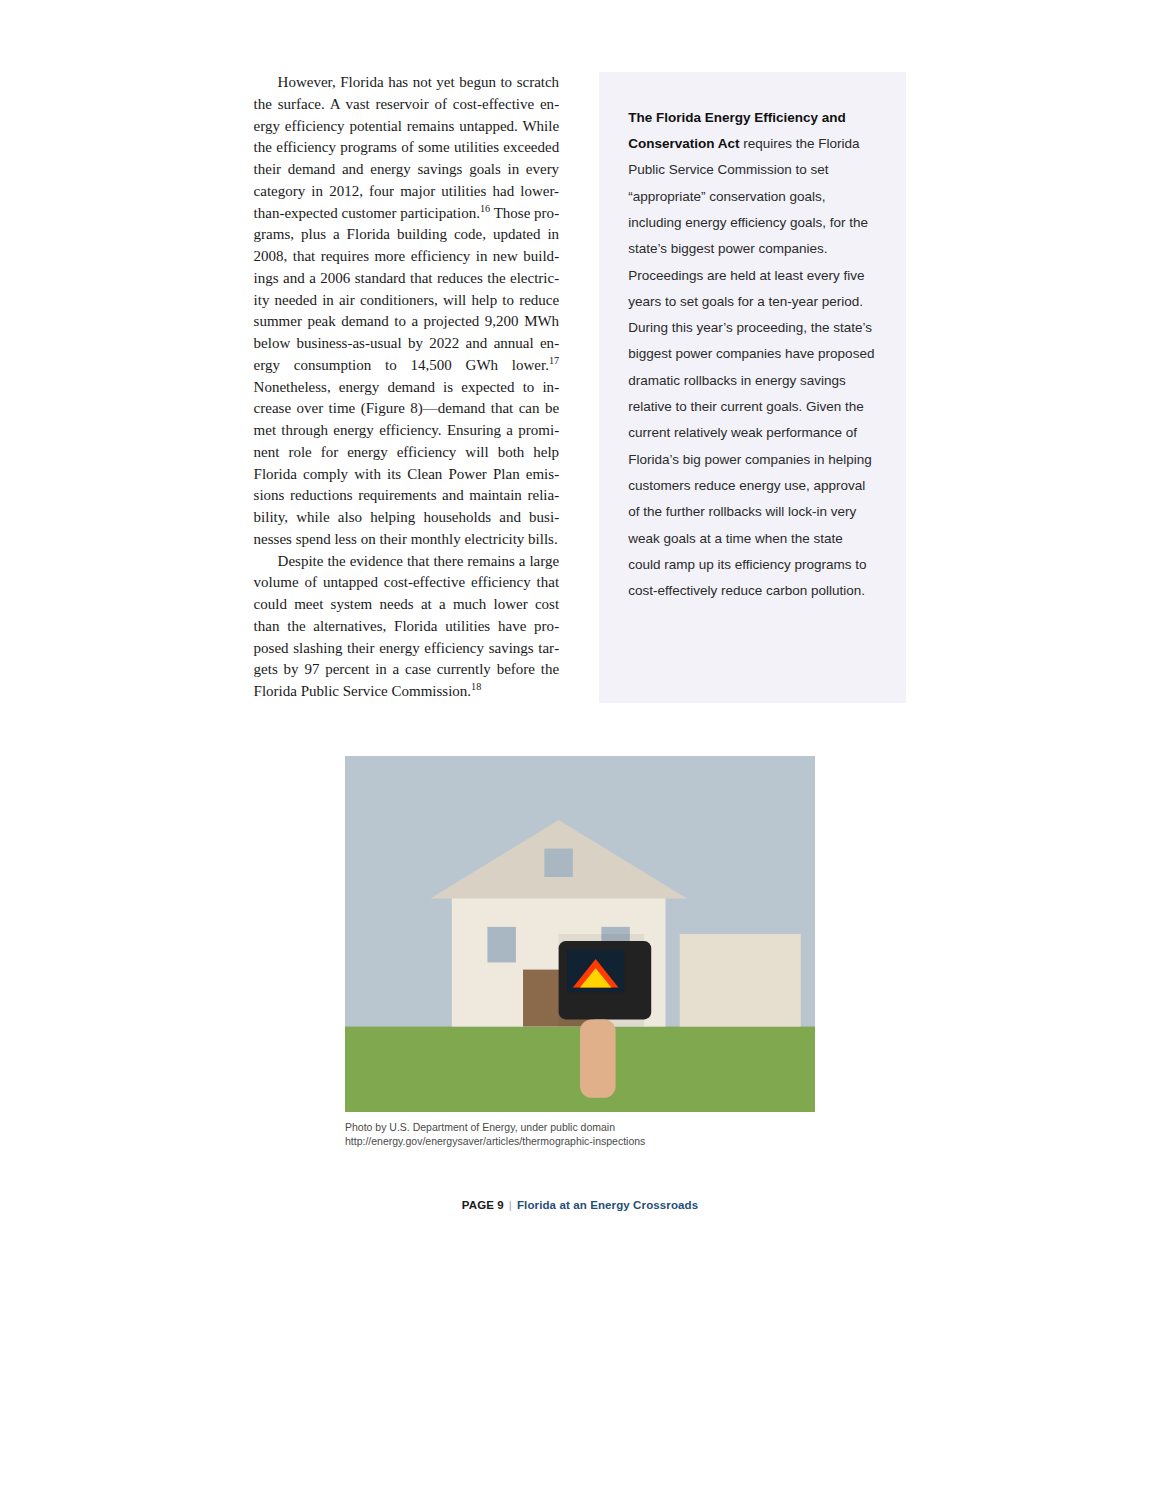However, Florida has not yet begun to scratch the surface. A vast reservoir of cost-effective energy efficiency potential remains untapped. While the efficiency programs of some utilities exceeded their demand and energy savings goals in every category in 2012, four major utilities had lower-than-expected customer participation.16 Those programs, plus a Florida building code, updated in 2008, that requires more efficiency in new buildings and a 2006 standard that reduces the electricity needed in air conditioners, will help to reduce summer peak demand to a projected 9,200 MWh below business-as-usual by 2022 and annual energy consumption to 14,500 GWh lower.17 Nonetheless, energy demand is expected to increase over time (Figure 8)—demand that can be met through energy efficiency. Ensuring a prominent role for energy efficiency will both help Florida comply with its Clean Power Plan emissions reductions requirements and maintain reliability, while also helping households and businesses spend less on their monthly electricity bills.
Despite the evidence that there remains a large volume of untapped cost-effective efficiency that could meet system needs at a much lower cost than the alternatives, Florida utilities have proposed slashing their energy efficiency savings targets by 97 percent in a case currently before the Florida Public Service Commission.18
The Florida Energy Efficiency and Conservation Act requires the Florida Public Service Commission to set “appropriate” conservation goals, including energy efficiency goals, for the state’s biggest power companies. Proceedings are held at least every five years to set goals for a ten-year period. During this year’s proceeding, the state’s biggest power companies have proposed dramatic rollbacks in energy savings relative to their current goals. Given the current relatively weak performance of Florida’s big power companies in helping customers reduce energy use, approval of the further rollbacks will lock-in very weak goals at a time when the state could ramp up its efficiency programs to cost-effectively reduce carbon pollution.
Photo by U.S. Department of Energy, under public domain http://energy.gov/energysaver/articles/thermographic-inspections
PAGE 9|Florida at an Energy Crossroads